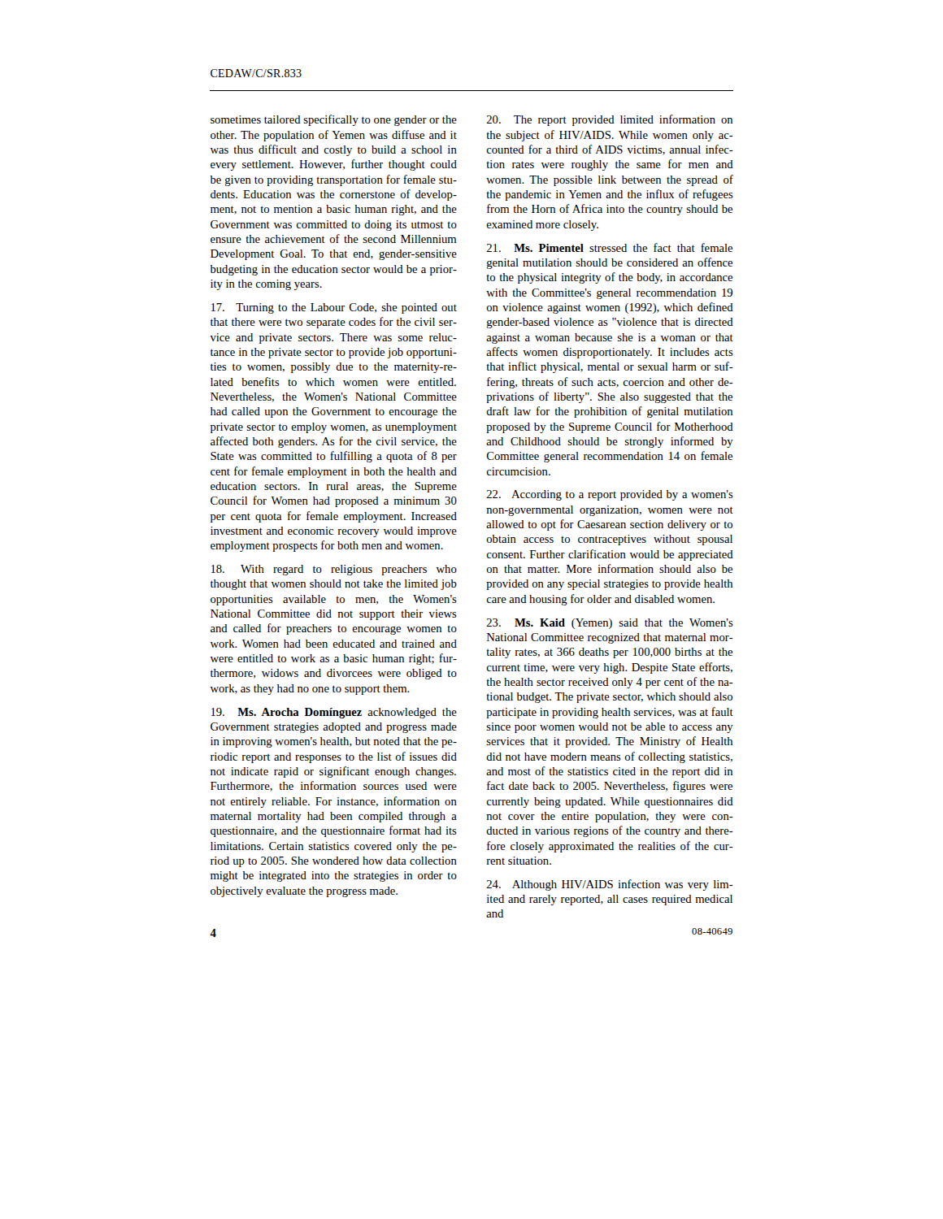CEDAW/C/SR.833
sometimes tailored specifically to one gender or the other. The population of Yemen was diffuse and it was thus difficult and costly to build a school in every settlement. However, further thought could be given to providing transportation for female students. Education was the cornerstone of development, not to mention a basic human right, and the Government was committed to doing its utmost to ensure the achievement of the second Millennium Development Goal. To that end, gender-sensitive budgeting in the education sector would be a priority in the coming years.
17. Turning to the Labour Code, she pointed out that there were two separate codes for the civil service and private sectors. There was some reluctance in the private sector to provide job opportunities to women, possibly due to the maternity-related benefits to which women were entitled. Nevertheless, the Women's National Committee had called upon the Government to encourage the private sector to employ women, as unemployment affected both genders. As for the civil service, the State was committed to fulfilling a quota of 8 per cent for female employment in both the health and education sectors. In rural areas, the Supreme Council for Women had proposed a minimum 30 per cent quota for female employment. Increased investment and economic recovery would improve employment prospects for both men and women.
18. With regard to religious preachers who thought that women should not take the limited job opportunities available to men, the Women's National Committee did not support their views and called for preachers to encourage women to work. Women had been educated and trained and were entitled to work as a basic human right; furthermore, widows and divorcees were obliged to work, as they had no one to support them.
19. Ms. Arocha Domínguez acknowledged the Government strategies adopted and progress made in improving women's health, but noted that the periodic report and responses to the list of issues did not indicate rapid or significant enough changes. Furthermore, the information sources used were not entirely reliable. For instance, information on maternal mortality had been compiled through a questionnaire, and the questionnaire format had its limitations. Certain statistics covered only the period up to 2005. She wondered how data collection might be integrated into the strategies in order to objectively evaluate the progress made.
20. The report provided limited information on the subject of HIV/AIDS. While women only accounted for a third of AIDS victims, annual infection rates were roughly the same for men and women. The possible link between the spread of the pandemic in Yemen and the influx of refugees from the Horn of Africa into the country should be examined more closely.
21. Ms. Pimentel stressed the fact that female genital mutilation should be considered an offence to the physical integrity of the body, in accordance with the Committee's general recommendation 19 on violence against women (1992), which defined gender-based violence as "violence that is directed against a woman because she is a woman or that affects women disproportionately. It includes acts that inflict physical, mental or sexual harm or suffering, threats of such acts, coercion and other deprivations of liberty". She also suggested that the draft law for the prohibition of genital mutilation proposed by the Supreme Council for Motherhood and Childhood should be strongly informed by Committee general recommendation 14 on female circumcision.
22. According to a report provided by a women's non-governmental organization, women were not allowed to opt for Caesarean section delivery or to obtain access to contraceptives without spousal consent. Further clarification would be appreciated on that matter. More information should also be provided on any special strategies to provide health care and housing for older and disabled women.
23. Ms. Kaid (Yemen) said that the Women's National Committee recognized that maternal mortality rates, at 366 deaths per 100,000 births at the current time, were very high. Despite State efforts, the health sector received only 4 per cent of the national budget. The private sector, which should also participate in providing health services, was at fault since poor women would not be able to access any services that it provided. The Ministry of Health did not have modern means of collecting statistics, and most of the statistics cited in the report did in fact date back to 2005. Nevertheless, figures were currently being updated. While questionnaires did not cover the entire population, they were conducted in various regions of the country and therefore closely approximated the realities of the current situation.
24. Although HIV/AIDS infection was very limited and rarely reported, all cases required medical and
4 08-40649